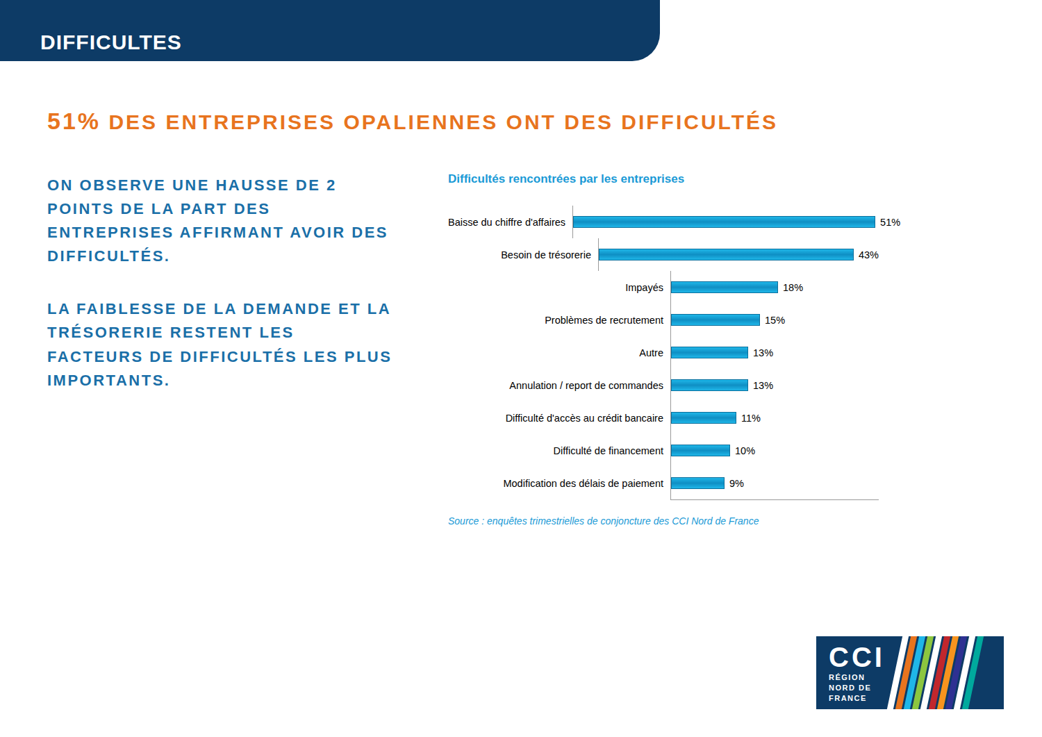DIFFICULTES
51% DES ENTREPRISES OPALIENNES ONT DES DIFFICULTÉS
ON OBSERVE UNE HAUSSE DE 2 POINTS DE LA PART DES ENTREPRISES AFFIRMANT AVOIR DES DIFFICULTÉS.
LA FAIBLESSE DE LA DEMANDE ET LA TRÉSORERIE RESTENT LES FACTEURS DE DIFFICULTÉS LES PLUS IMPORTANTS.
Difficultés rencontrées par les entreprises
Baisse du chiffre d'affaires
51%
Besoin de trésorerie
43%
Impayés
18%
Problèmes de recrutement
15%
Autre
13%
Annulation / report de commandes
13%
Difficulté d'accès au crédit bancaire
11%
Difficulté de financement
10%
Modification des délais de paiement
9%
Source : enquêtes trimestrielles de conjoncture des CCI Nord de France
CCI
RÉGION
NORD DE
FRANCE